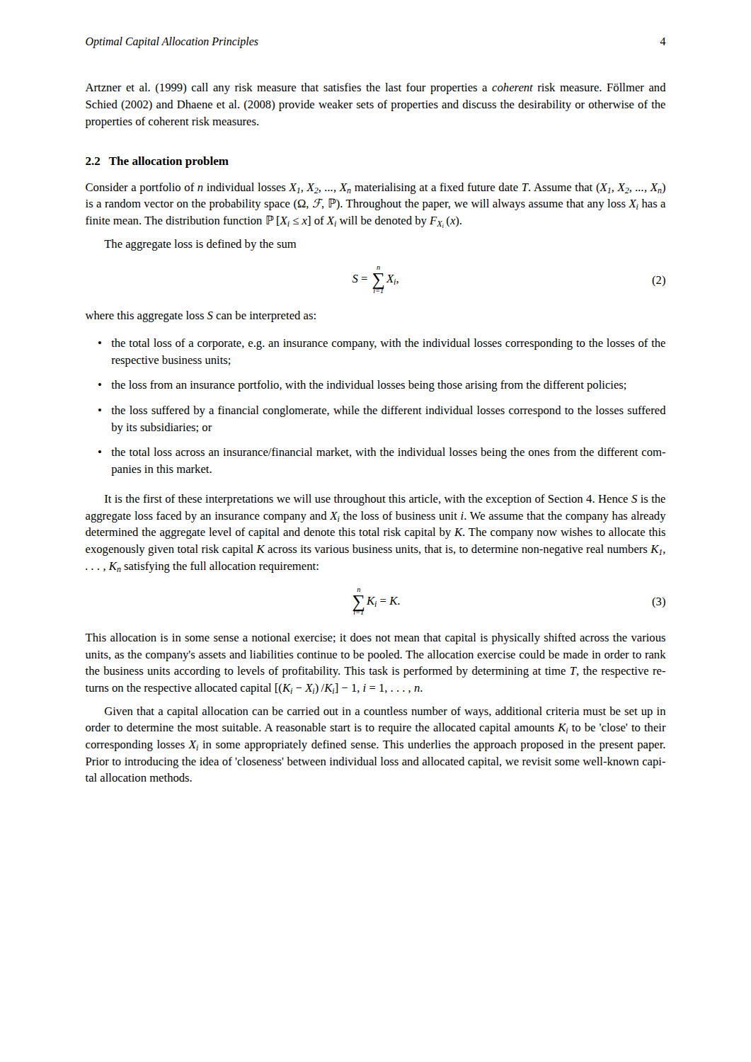Optimal Capital Allocation Principles 4
Artzner et al. (1999) call any risk measure that satisfies the last four properties a coherent risk measure. Föllmer and Schied (2002) and Dhaene et al. (2008) provide weaker sets of properties and discuss the desirability or otherwise of the properties of coherent risk measures.
2.2 The allocation problem
Consider a portfolio of n individual losses X1, X2, ..., Xn materialising at a fixed future date T. Assume that (X1, X2, ..., Xn) is a random vector on the probability space (Ω, ℱ, ℙ). Throughout the paper, we will always assume that any loss Xi has a finite mean. The distribution function ℙ [Xi ≤ x] of Xi will be denoted by FXi (x).
The aggregate loss is defined by the sum
S = n∑i=1 Xi, (2)
where this aggregate loss S can be interpreted as:
the total loss of a corporate, e.g. an insurance company, with the individual losses corresponding to the losses of the respective business units;
the loss from an insurance portfolio, with the individual losses being those arising from the different policies;
the loss suffered by a financial conglomerate, while the different individual losses correspond to the losses suffered by its subsidiaries; or
the total loss across an insurance/financial market, with the individual losses being the ones from the different companies in this market.
It is the first of these interpretations we will use throughout this article, with the exception of Section 4. Hence S is the aggregate loss faced by an insurance company and Xi the loss of business unit i. We assume that the company has already determined the aggregate level of capital and denote this total risk capital by K. The company now wishes to allocate this exogenously given total risk capital K across its various business units, that is, to determine non-negative real numbers K1, . . . , Kn satisfying the full allocation requirement:
n∑i=1 Ki = K. (3)
This allocation is in some sense a notional exercise; it does not mean that capital is physically shifted across the various units, as the company's assets and liabilities continue to be pooled. The allocation exercise could be made in order to rank the business units according to levels of profitability. This task is performed by determining at time T, the respective returns on the respective allocated capital [(Ki − Xi) /Ki] − 1, i = 1, . . . , n.
Given that a capital allocation can be carried out in a countless number of ways, additional criteria must be set up in order to determine the most suitable. A reasonable start is to require the allocated capital amounts Ki to be 'close' to their corresponding losses Xi in some appropriately defined sense. This underlies the approach proposed in the present paper. Prior to introducing the idea of 'closeness' between individual loss and allocated capital, we revisit some well-known capital allocation methods.